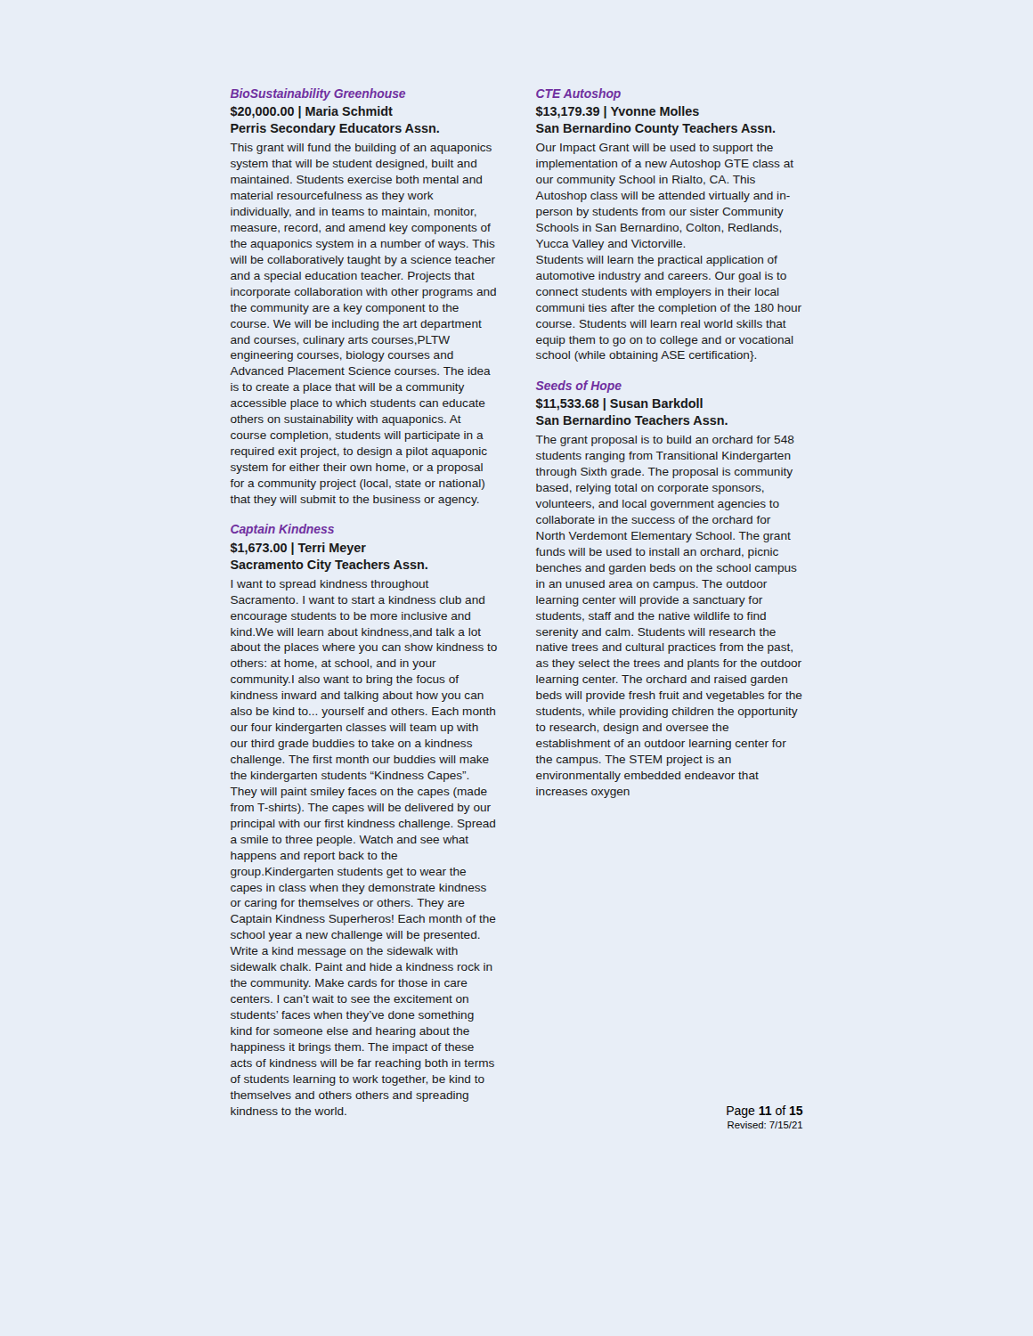BioSustainability Greenhouse
$20,000.00 | Maria Schmidt
Perris Secondary Educators Assn.
This grant will fund the building of an aquaponics system that will be student designed, built and maintained. Students exercise both mental and material resourcefulness as they work individually, and in teams to maintain, monitor, measure, record, and amend key components of the aquaponics system in a number of ways. This will be collaboratively taught by a science teacher and a special education teacher. Projects that incorporate collaboration with other programs and the community are a key component to the course. We will be including the art department and courses, culinary arts courses,PLTW engineering courses, biology courses and Advanced Placement Science courses. The idea is to create a place that will be a community accessible place to which students can educate others on sustainability with aquaponics. At course completion, students will participate in a required exit project, to design a pilot aquaponic system for either their own home, or a proposal for a community project (local, state or national) that they will submit to the business or agency.
Captain Kindness
$1,673.00 | Terri Meyer
Sacramento City Teachers Assn.
I want to spread kindness throughout Sacramento. I want to start a kindness club and encourage students to be more inclusive and kind.We will learn about kindness,and talk a lot about the places where you can show kindness to others: at home, at school, and in your community.I also want to bring the focus of kindness inward and talking about how you can also be kind to... yourself and others. Each month our four kindergarten classes will team up with our third grade buddies to take on a kindness challenge. The first month our buddies will make the kindergarten students “Kindness Capes”. They will paint smiley faces on the capes (made from T-shirts). The capes will be delivered by our principal with our first kindness challenge. Spread a smile to three people. Watch and see what happens and report back to the group.Kindergarten students get to wear the capes in class when they demonstrate kindness or caring for themselves or others. They are Captain Kindness Superheros! Each month of the school year a new challenge will be presented. Write a kind message on the sidewalk with sidewalk chalk. Paint and hide a kindness rock in the community. Make cards for those in care centers. I can’t wait to see the excitement on students’ faces when they’ve done something kind for someone else and hearing about the happiness it brings them. The impact of these acts of kindness will be far reaching both in terms of students learning to work together, be kind to themselves and others others and spreading kindness to the world.
CTE Autoshop
$13,179.39 | Yvonne Molles
San Bernardino County Teachers Assn.
Our Impact Grant will be used to support the implementation of a new Autoshop GTE class at our community School in Rialto, CA. This Autoshop class will be attended virtually and in-person by students from our sister Community Schools in San Bernardino, Colton, Redlands, Yucca Valley and Victorville.
Students will learn the practical application of automotive industry and careers. Our goal is to connect students with employers in their local communi ties after the completion of the 180 hour course. Students will learn real world skills that equip them to go on to college and or vocational school (while obtaining ASE certification}.
Seeds of Hope
$11,533.68 | Susan Barkdoll
San Bernardino Teachers Assn.
The grant proposal is to build an orchard for 548 students ranging from Transitional Kindergarten through Sixth grade. The proposal is community based, relying total on corporate sponsors, volunteers, and local government agencies to collaborate in the success of the orchard for North Verdemont Elementary School. The grant funds will be used to install an orchard, picnic benches and garden beds on the school campus in an unused area on campus. The outdoor learning center will provide a sanctuary for students, staff and the native wildlife to find serenity and calm. Students will research the native trees and cultural practices from the past, as they select the trees and plants for the outdoor learning center. The orchard and raised garden beds will provide fresh fruit and vegetables for the students, while providing children the opportunity to research, design and oversee the establishment of an outdoor learning center for the campus. The STEM project is an environmentally embedded endeavor that increases oxygen
Page 11 of 15
Revised: 7/15/21